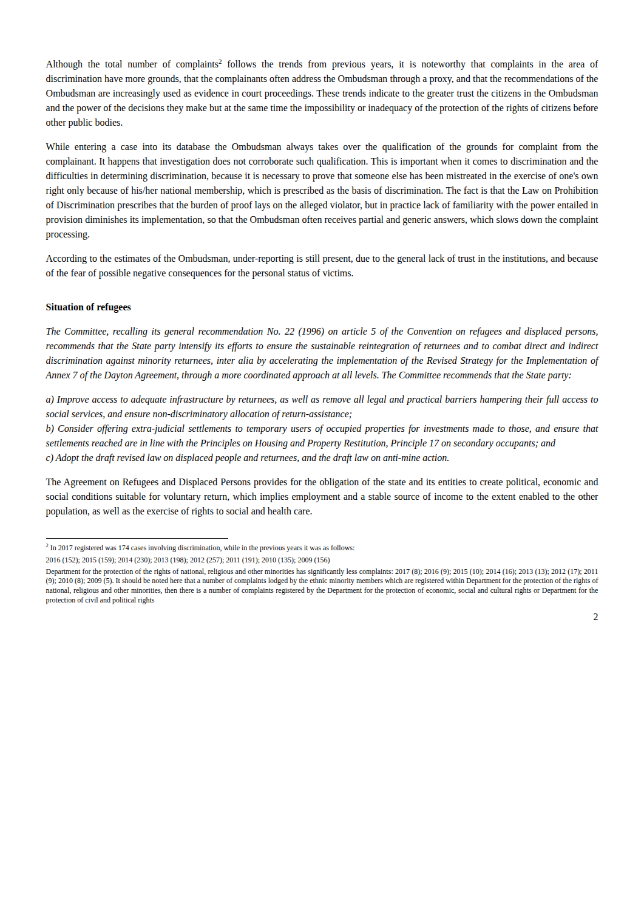Although the total number of complaints2 follows the trends from previous years, it is noteworthy that complaints in the area of discrimination have more grounds, that the complainants often address the Ombudsman through a proxy, and that the recommendations of the Ombudsman are increasingly used as evidence in court proceedings. These trends indicate to the greater trust the citizens in the Ombudsman and the power of the decisions they make but at the same time the impossibility or inadequacy of the protection of the rights of citizens before other public bodies.
While entering a case into its database the Ombudsman always takes over the qualification of the grounds for complaint from the complainant. It happens that investigation does not corroborate such qualification. This is important when it comes to discrimination and the difficulties in determining discrimination, because it is necessary to prove that someone else has been mistreated in the exercise of one's own right only because of his/her national membership, which is prescribed as the basis of discrimination. The fact is that the Law on Prohibition of Discrimination prescribes that the burden of proof lays on the alleged violator, but in practice lack of familiarity with the power entailed in provision diminishes its implementation, so that the Ombudsman often receives partial and generic answers, which slows down the complaint processing.
According to the estimates of the Ombudsman, under-reporting is still present, due to the general lack of trust in the institutions, and because of the fear of possible negative consequences for the personal status of victims.
Situation of refugees
The Committee, recalling its general recommendation No. 22 (1996) on article 5 of the Convention on refugees and displaced persons, recommends that the State party intensify its efforts to ensure the sustainable reintegration of returnees and to combat direct and indirect discrimination against minority returnees, inter alia by accelerating the implementation of the Revised Strategy for the Implementation of Annex 7 of the Dayton Agreement, through a more coordinated approach at all levels. The Committee recommends that the State party:
a) Improve access to adequate infrastructure by returnees, as well as remove all legal and practical barriers hampering their full access to social services, and ensure non-discriminatory allocation of return-assistance;
b) Consider offering extra-judicial settlements to temporary users of occupied properties for investments made to those, and ensure that settlements reached are in line with the Principles on Housing and Property Restitution, Principle 17 on secondary occupants; and
c) Adopt the draft revised law on displaced people and returnees, and the draft law on anti-mine action.
The Agreement on Refugees and Displaced Persons provides for the obligation of the state and its entities to create political, economic and social conditions suitable for voluntary return, which implies employment and a stable source of income to the extent enabled to the other population, as well as the exercise of rights to social and health care.
2 In 2017 registered was 174 cases involving discrimination, while in the previous years it was as follows:
2016 (152); 2015 (159); 2014 (230); 2013 (198); 2012 (257); 2011 (191); 2010 (135); 2009 (156)
Department for the protection of the rights of national, religious and other minorities has significantly less complaints: 2017 (8); 2016 (9); 2015 (10); 2014 (16); 2013 (13); 2012 (17); 2011 (9); 2010 (8); 2009 (5). It should be noted here that a number of complaints lodged by the ethnic minority members which are registered within Department for the protection of the rights of national, religious and other minorities, then there is a number of complaints registered by the Department for the protection of economic, social and cultural rights or Department for the protection of civil and political rights
2